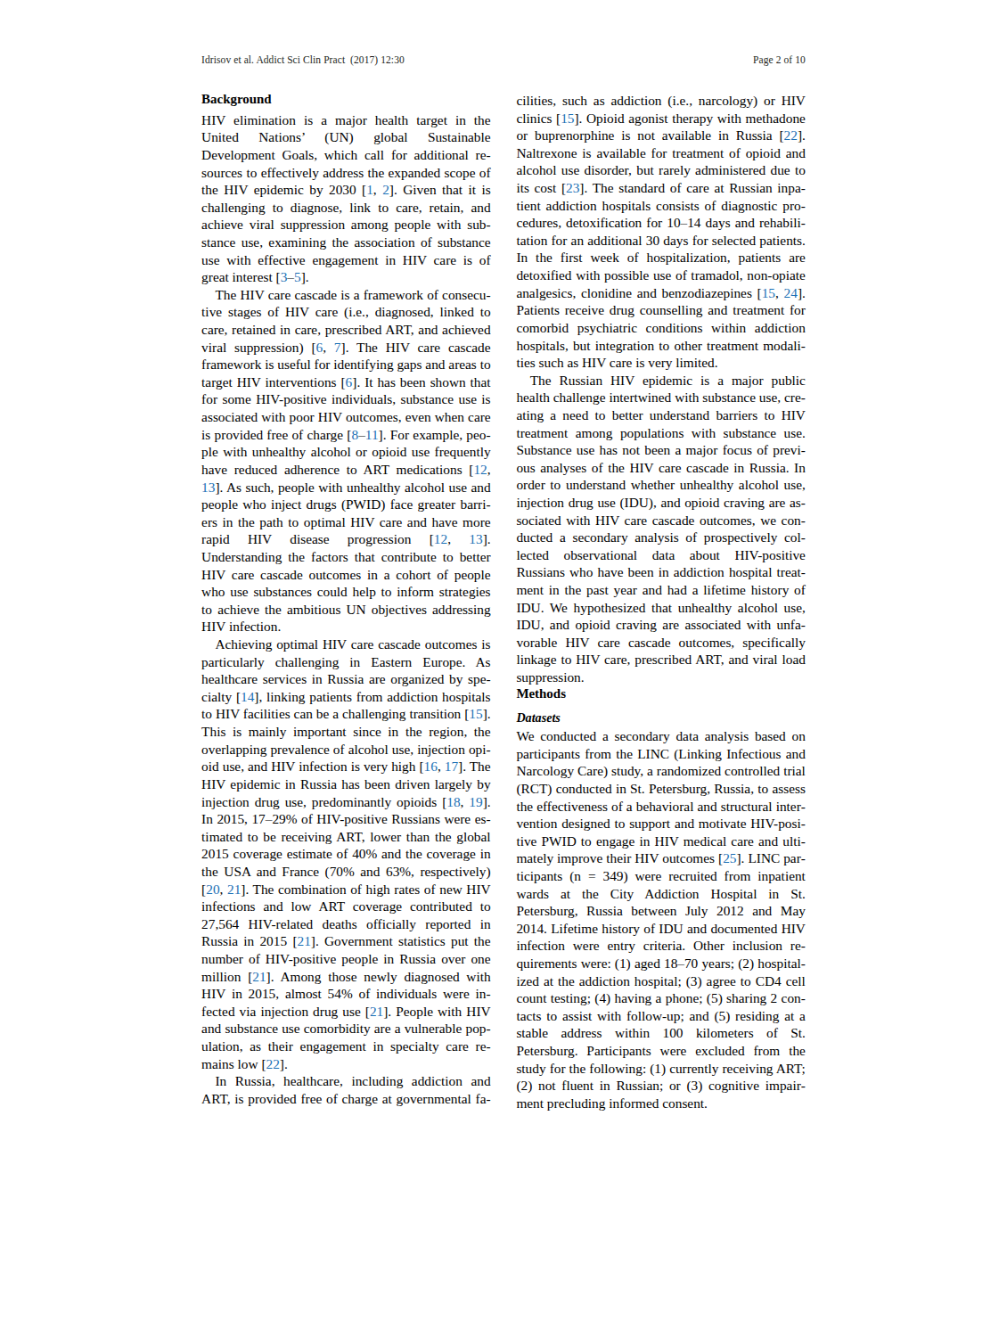Idrisov et al. Addict Sci Clin Pract (2017) 12:30
Page 2 of 10
Background
HIV elimination is a major health target in the United Nations’ (UN) global Sustainable Development Goals, which call for additional resources to effectively address the expanded scope of the HIV epidemic by 2030 [1, 2]. Given that it is challenging to diagnose, link to care, retain, and achieve viral suppression among people with substance use, examining the association of substance use with effective engagement in HIV care is of great interest [3–5].
The HIV care cascade is a framework of consecutive stages of HIV care (i.e., diagnosed, linked to care, retained in care, prescribed ART, and achieved viral suppression) [6, 7]. The HIV care cascade framework is useful for identifying gaps and areas to target HIV interventions [6]. It has been shown that for some HIV-positive individuals, substance use is associated with poor HIV outcomes, even when care is provided free of charge [8–11]. For example, people with unhealthy alcohol or opioid use frequently have reduced adherence to ART medications [12, 13]. As such, people with unhealthy alcohol use and people who inject drugs (PWID) face greater barriers in the path to optimal HIV care and have more rapid HIV disease progression [12, 13]. Understanding the factors that contribute to better HIV care cascade outcomes in a cohort of people who use substances could help to inform strategies to achieve the ambitious UN objectives addressing HIV infection.
Achieving optimal HIV care cascade outcomes is particularly challenging in Eastern Europe. As healthcare services in Russia are organized by specialty [14], linking patients from addiction hospitals to HIV facilities can be a challenging transition [15]. This is mainly important since in the region, the overlapping prevalence of alcohol use, injection opioid use, and HIV infection is very high [16, 17]. The HIV epidemic in Russia has been driven largely by injection drug use, predominantly opioids [18, 19]. In 2015, 17–29% of HIV-positive Russians were estimated to be receiving ART, lower than the global 2015 coverage estimate of 40% and the coverage in the USA and France (70% and 63%, respectively) [20, 21]. The combination of high rates of new HIV infections and low ART coverage contributed to 27,564 HIV-related deaths officially reported in Russia in 2015 [21]. Government statistics put the number of HIV-positive people in Russia over one million [21]. Among those newly diagnosed with HIV in 2015, almost 54% of individuals were infected via injection drug use [21]. People with HIV and substance use comorbidity are a vulnerable population, as their engagement in specialty care remains low [22].
In Russia, healthcare, including addiction and ART, is provided free of charge at governmental facilities, such as addiction (i.e., narcology) or HIV clinics [15]. Opioid agonist therapy with methadone or buprenorphine is not available in Russia [22]. Naltrexone is available for treatment of opioid and alcohol use disorder, but rarely administered due to its cost [23]. The standard of care at Russian inpatient addiction hospitals consists of diagnostic procedures, detoxification for 10–14 days and rehabilitation for an additional 30 days for selected patients. In the first week of hospitalization, patients are detoxified with possible use of tramadol, non-opiate analgesics, clonidine and benzodiazepines [15, 24]. Patients receive drug counselling and treatment for comorbid psychiatric conditions within addiction hospitals, but integration to other treatment modalities such as HIV care is very limited.
The Russian HIV epidemic is a major public health challenge intertwined with substance use, creating a need to better understand barriers to HIV treatment among populations with substance use. Substance use has not been a major focus of previous analyses of the HIV care cascade in Russia. In order to understand whether unhealthy alcohol use, injection drug use (IDU), and opioid craving are associated with HIV care cascade outcomes, we conducted a secondary analysis of prospectively collected observational data about HIV-positive Russians who have been in addiction hospital treatment in the past year and had a lifetime history of IDU. We hypothesized that unhealthy alcohol use, IDU, and opioid craving are associated with unfavorable HIV care cascade outcomes, specifically linkage to HIV care, prescribed ART, and viral load suppression.
Methods
Datasets
We conducted a secondary data analysis based on participants from the LINC (Linking Infectious and Narcology Care) study, a randomized controlled trial (RCT) conducted in St. Petersburg, Russia, to assess the effectiveness of a behavioral and structural intervention designed to support and motivate HIV-positive PWID to engage in HIV medical care and ultimately improve their HIV outcomes [25]. LINC participants (n = 349) were recruited from inpatient wards at the City Addiction Hospital in St. Petersburg, Russia between July 2012 and May 2014. Lifetime history of IDU and documented HIV infection were entry criteria. Other inclusion requirements were: (1) aged 18–70 years; (2) hospitalized at the addiction hospital; (3) agree to CD4 cell count testing; (4) having a phone; (5) sharing 2 contacts to assist with follow-up; and (5) residing at a stable address within 100 kilometers of St. Petersburg. Participants were excluded from the study for the following: (1) currently receiving ART; (2) not fluent in Russian; or (3) cognitive impairment precluding informed consent.